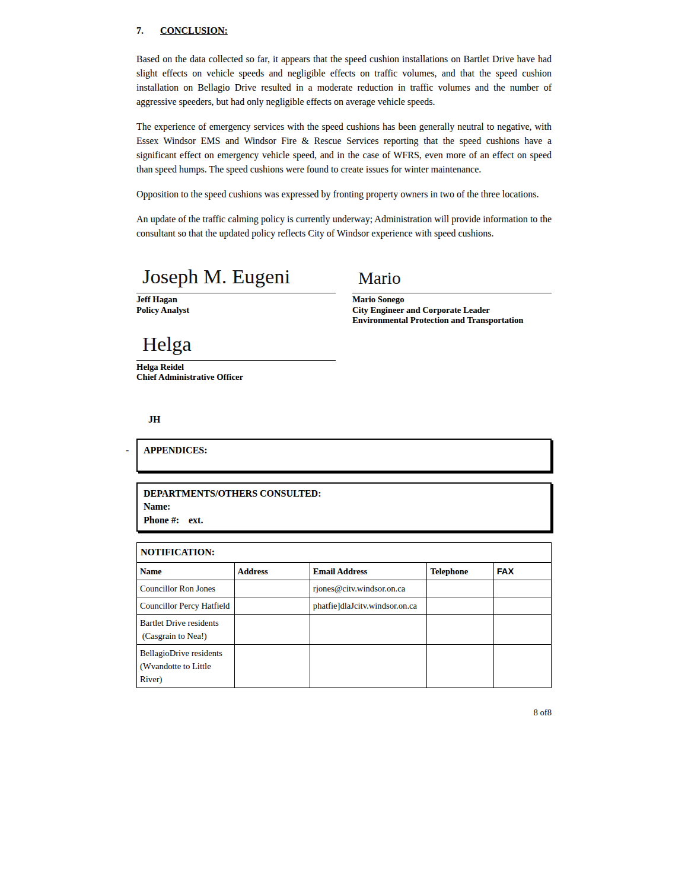7.
CONCLUSION:
Based on the data collected so far, it appears that the speed cushion installations on Bartlet Drive have had slight effects on vehicle speeds and negligible effects on traffic volumes, and that the speed cushion installation on Bellagio Drive resulted in a moderate reduction in traffic volumes and the number of aggressive speeders, but had only negligible effects on average vehicle speeds.
The experience of emergency services with the speed cushions has been generally neutral to negative, with Essex Windsor EMS and Windsor Fire & Rescue Services reporting that the speed cushions have a significant effect on emergency vehicle speed, and in the case of WFRS, even more of an effect on speed than speed humps. The speed cushions were found to create issues for winter maintenance.
Opposition to the speed cushions was expressed by fronting property owners in two of the three locations.
An update of the traffic calming policy is currently underway; Administration will provide information to the consultant so that the updated policy reflects City of Windsor experience with speed cushions.
Joseph M. Eugeni
Jeff Hagan
Policy Analyst
Mario
Mario Sonego
City Engineer and Corporate Leader
Environmental Protection and Transportation
Helga
Helga Reidel
Chief Administrative Officer
JH
-
APPENDICES:
DEPARTMENTS/OTHERS CONSULTED:
Name:
Phone #: ext.
NOTIFICATION:
| Name | Address | Email Address | Telephone | FAX |
| --- | --- | --- | --- | --- |
| Councillor Ron Jones | | rjones@citv.windsor.on.ca | | |
| Councillor Percy Hatfield | | phatfie]dlaJcitv.windsor.on.ca | | |
| Bartlet Drive residents (Casgrain to Nea!) | | | | |
| BellagioDrive residents (Wvandotte to Little River) | | | | |
8 of8